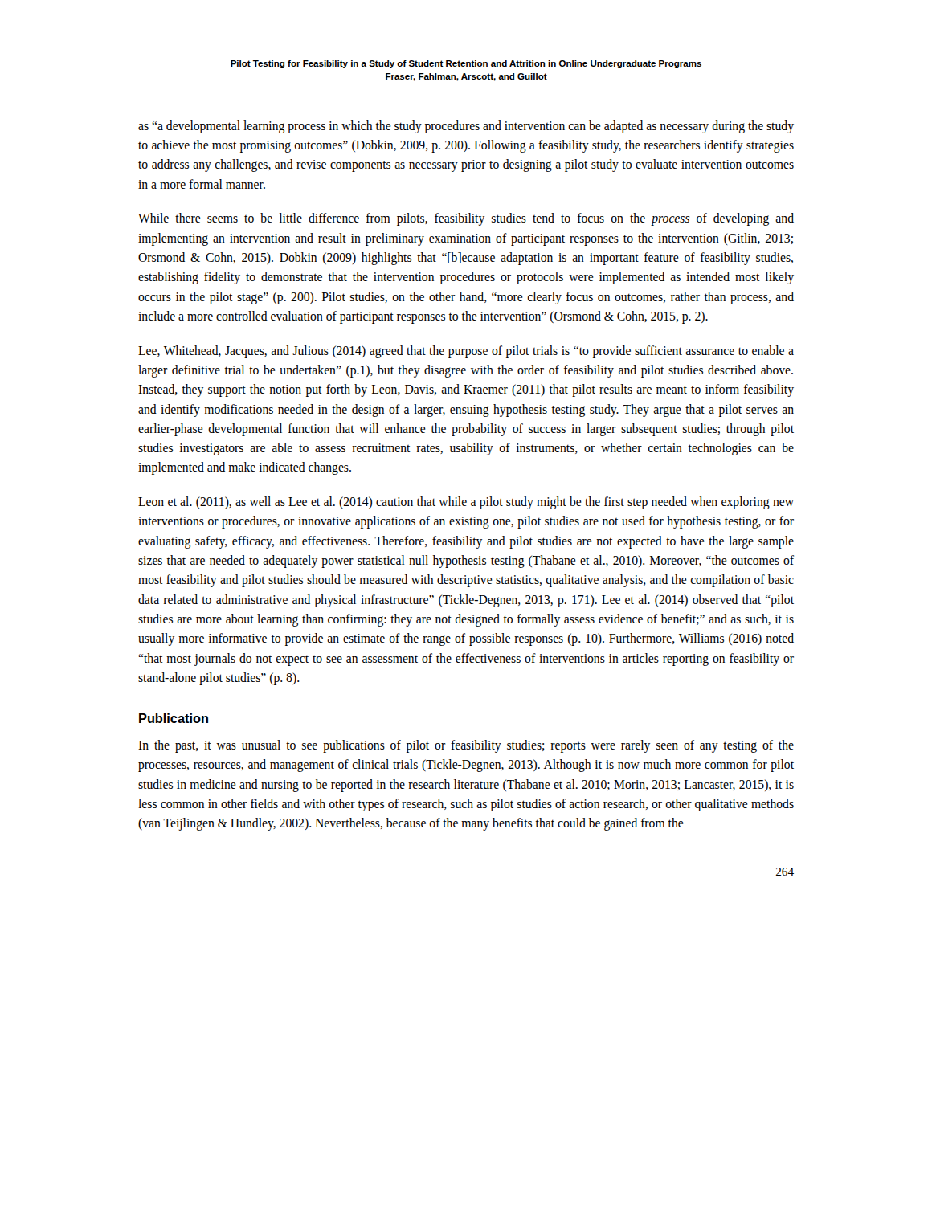Pilot Testing for Feasibility in a Study of Student Retention and Attrition in Online Undergraduate Programs
Fraser, Fahlman, Arscott, and Guillot
as “a developmental learning process in which the study procedures and intervention can be adapted as necessary during the study to achieve the most promising outcomes” (Dobkin, 2009, p. 200). Following a feasibility study, the researchers identify strategies to address any challenges, and revise components as necessary prior to designing a pilot study to evaluate intervention outcomes in a more formal manner.
While there seems to be little difference from pilots, feasibility studies tend to focus on the process of developing and implementing an intervention and result in preliminary examination of participant responses to the intervention (Gitlin, 2013; Orsmond & Cohn, 2015). Dobkin (2009) highlights that “[b]ecause adaptation is an important feature of feasibility studies, establishing fidelity to demonstrate that the intervention procedures or protocols were implemented as intended most likely occurs in the pilot stage” (p. 200). Pilot studies, on the other hand, “more clearly focus on outcomes, rather than process, and include a more controlled evaluation of participant responses to the intervention” (Orsmond & Cohn, 2015, p. 2).
Lee, Whitehead, Jacques, and Julious (2014) agreed that the purpose of pilot trials is “to provide sufficient assurance to enable a larger definitive trial to be undertaken” (p.1), but they disagree with the order of feasibility and pilot studies described above. Instead, they support the notion put forth by Leon, Davis, and Kraemer (2011) that pilot results are meant to inform feasibility and identify modifications needed in the design of a larger, ensuing hypothesis testing study. They argue that a pilot serves an earlier-phase developmental function that will enhance the probability of success in larger subsequent studies; through pilot studies investigators are able to assess recruitment rates, usability of instruments, or whether certain technologies can be implemented and make indicated changes.
Leon et al. (2011), as well as Lee et al. (2014) caution that while a pilot study might be the first step needed when exploring new interventions or procedures, or innovative applications of an existing one, pilot studies are not used for hypothesis testing, or for evaluating safety, efficacy, and effectiveness. Therefore, feasibility and pilot studies are not expected to have the large sample sizes that are needed to adequately power statistical null hypothesis testing (Thabane et al., 2010). Moreover, “the outcomes of most feasibility and pilot studies should be measured with descriptive statistics, qualitative analysis, and the compilation of basic data related to administrative and physical infrastructure” (Tickle-Degnen, 2013, p. 171). Lee et al. (2014) observed that “pilot studies are more about learning than confirming: they are not designed to formally assess evidence of benefit;” and as such, it is usually more informative to provide an estimate of the range of possible responses (p. 10). Furthermore, Williams (2016) noted “that most journals do not expect to see an assessment of the effectiveness of interventions in articles reporting on feasibility or stand-alone pilot studies” (p. 8).
Publication
In the past, it was unusual to see publications of pilot or feasibility studies; reports were rarely seen of any testing of the processes, resources, and management of clinical trials (Tickle-Degnen, 2013). Although it is now much more common for pilot studies in medicine and nursing to be reported in the research literature (Thabane et al. 2010; Morin, 2013; Lancaster, 2015), it is less common in other fields and with other types of research, such as pilot studies of action research, or other qualitative methods (van Teijlingen & Hundley, 2002). Nevertheless, because of the many benefits that could be gained from the
264